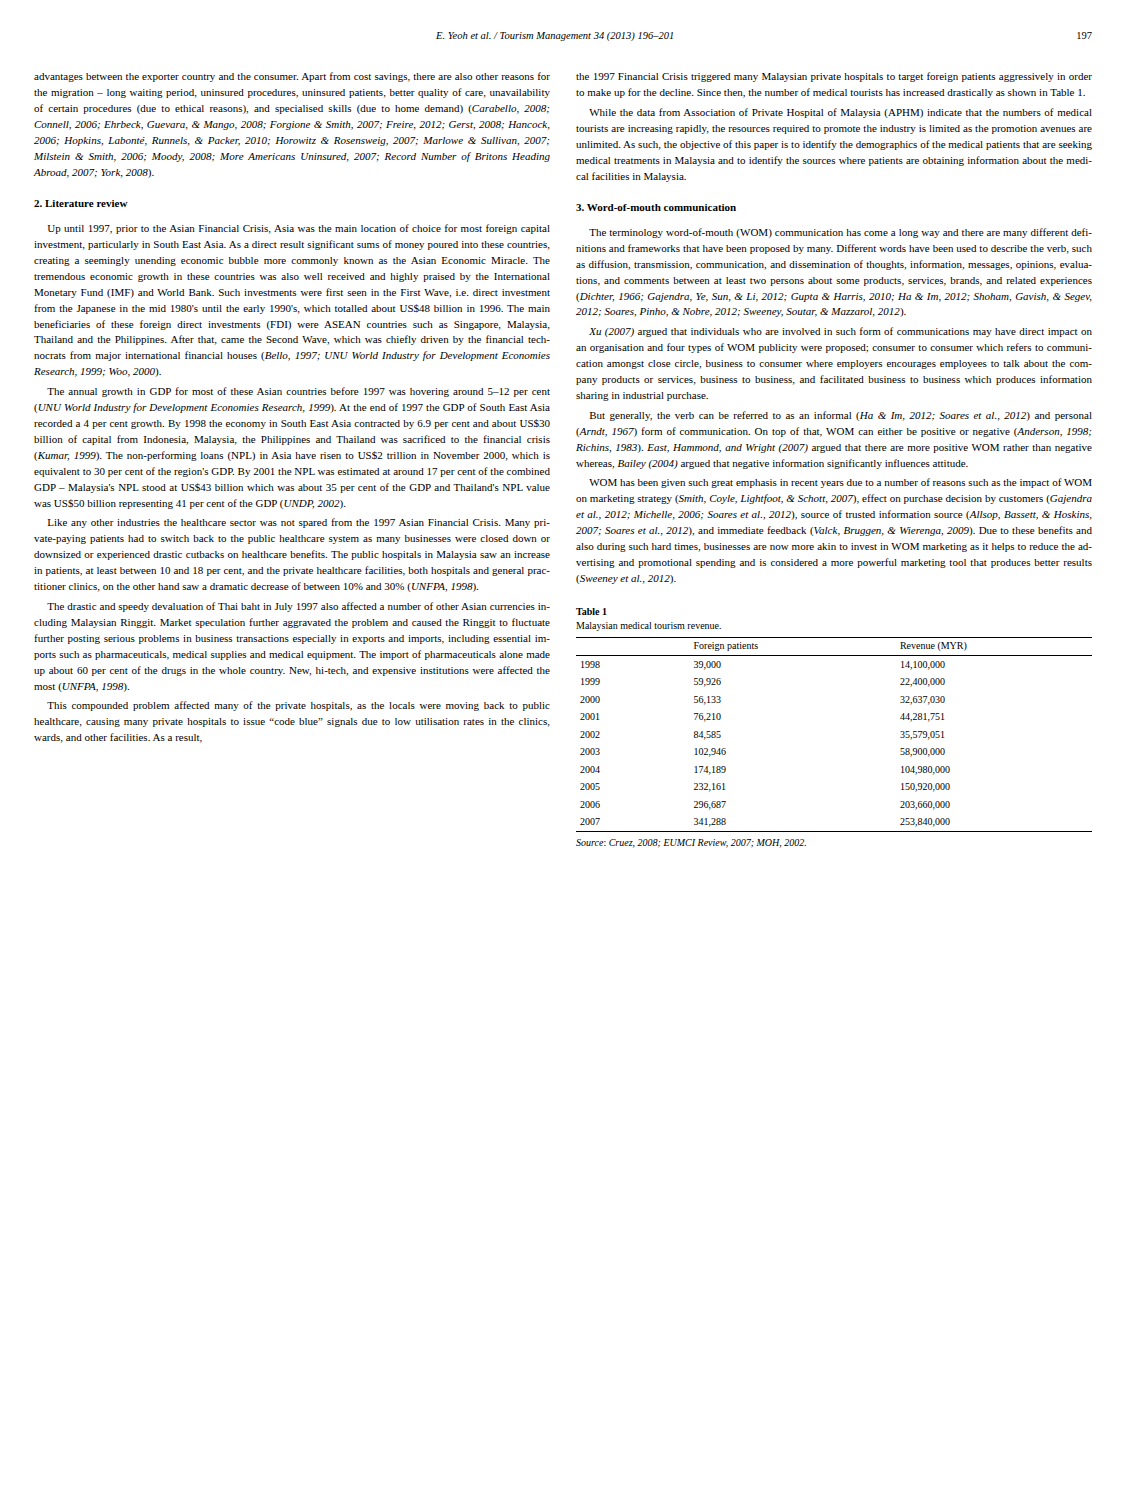E. Yeoh et al. / Tourism Management 34 (2013) 196–201
197
advantages between the exporter country and the consumer. Apart from cost savings, there are also other reasons for the migration – long waiting period, uninsured procedures, uninsured patients, better quality of care, unavailability of certain procedures (due to ethical reasons), and specialised skills (due to home demand) (Carabello, 2008; Connell, 2006; Ehrbeck, Guevara, & Mango, 2008; Forgione & Smith, 2007; Freire, 2012; Gerst, 2008; Hancock, 2006; Hopkins, Labonté, Runnels, & Packer, 2010; Horowitz & Rosensweig, 2007; Marlowe & Sullivan, 2007; Milstein & Smith, 2006; Moody, 2008; More Americans Uninsured, 2007; Record Number of Britons Heading Abroad, 2007; York, 2008).
2. Literature review
Up until 1997, prior to the Asian Financial Crisis, Asia was the main location of choice for most foreign capital investment, particularly in South East Asia. As a direct result significant sums of money poured into these countries, creating a seemingly unending economic bubble more commonly known as the Asian Economic Miracle. The tremendous economic growth in these countries was also well received and highly praised by the International Monetary Fund (IMF) and World Bank. Such investments were first seen in the First Wave, i.e. direct investment from the Japanese in the mid 1980's until the early 1990's, which totalled about US$48 billion in 1996. The main beneficiaries of these foreign direct investments (FDI) were ASEAN countries such as Singapore, Malaysia, Thailand and the Philippines. After that, came the Second Wave, which was chiefly driven by the financial technocrats from major international financial houses (Bello, 1997; UNU World Industry for Development Economies Research, 1999; Woo, 2000).
The annual growth in GDP for most of these Asian countries before 1997 was hovering around 5–12 per cent (UNU World Industry for Development Economies Research, 1999). At the end of 1997 the GDP of South East Asia recorded a 4 per cent growth. By 1998 the economy in South East Asia contracted by 6.9 per cent and about US$30 billion of capital from Indonesia, Malaysia, the Philippines and Thailand was sacrificed to the financial crisis (Kumar, 1999). The non-performing loans (NPL) in Asia have risen to US$2 trillion in November 2000, which is equivalent to 30 per cent of the region's GDP. By 2001 the NPL was estimated at around 17 per cent of the combined GDP – Malaysia's NPL stood at US$43 billion which was about 35 per cent of the GDP and Thailand's NPL value was US$50 billion representing 41 per cent of the GDP (UNDP, 2002).
Like any other industries the healthcare sector was not spared from the 1997 Asian Financial Crisis. Many private-paying patients had to switch back to the public healthcare system as many businesses were closed down or downsized or experienced drastic cutbacks on healthcare benefits. The public hospitals in Malaysia saw an increase in patients, at least between 10 and 18 per cent, and the private healthcare facilities, both hospitals and general practitioner clinics, on the other hand saw a dramatic decrease of between 10% and 30% (UNFPA, 1998).
The drastic and speedy devaluation of Thai baht in July 1997 also affected a number of other Asian currencies including Malaysian Ringgit. Market speculation further aggravated the problem and caused the Ringgit to fluctuate further posting serious problems in business transactions especially in exports and imports, including essential imports such as pharmaceuticals, medical supplies and medical equipment. The import of pharmaceuticals alone made up about 60 per cent of the drugs in the whole country. New, hi-tech, and expensive institutions were affected the most (UNFPA, 1998).
This compounded problem affected many of the private hospitals, as the locals were moving back to public healthcare, causing many private hospitals to issue “code blue” signals due to low utilisation rates in the clinics, wards, and other facilities. As a result,
the 1997 Financial Crisis triggered many Malaysian private hospitals to target foreign patients aggressively in order to make up for the decline. Since then, the number of medical tourists has increased drastically as shown in Table 1.
While the data from Association of Private Hospital of Malaysia (APHM) indicate that the numbers of medical tourists are increasing rapidly, the resources required to promote the industry is limited as the promotion avenues are unlimited. As such, the objective of this paper is to identify the demographics of the medical patients that are seeking medical treatments in Malaysia and to identify the sources where patients are obtaining information about the medical facilities in Malaysia.
3. Word-of-mouth communication
The terminology word-of-mouth (WOM) communication has come a long way and there are many different definitions and frameworks that have been proposed by many. Different words have been used to describe the verb, such as diffusion, transmission, communication, and dissemination of thoughts, information, messages, opinions, evaluations, and comments between at least two persons about some products, services, brands, and related experiences (Dichter, 1966; Gajendra, Ye, Sun, & Li, 2012; Gupta & Harris, 2010; Ha & Im, 2012; Shoham, Gavish, & Segev, 2012; Soares, Pinho, & Nobre, 2012; Sweeney, Soutar, & Mazzarol, 2012).
Xu (2007) argued that individuals who are involved in such form of communications may have direct impact on an organisation and four types of WOM publicity were proposed; consumer to consumer which refers to communication amongst close circle, business to consumer where employers encourages employees to talk about the company products or services, business to business, and facilitated business to business which produces information sharing in industrial purchase.
But generally, the verb can be referred to as an informal (Ha & Im, 2012; Soares et al., 2012) and personal (Arndt, 1967) form of communication. On top of that, WOM can either be positive or negative (Anderson, 1998; Richins, 1983). East, Hammond, and Wright (2007) argued that there are more positive WOM rather than negative whereas, Bailey (2004) argued that negative information significantly influences attitude.
WOM has been given such great emphasis in recent years due to a number of reasons such as the impact of WOM on marketing strategy (Smith, Coyle, Lightfoot, & Schott, 2007), effect on purchase decision by customers (Gajendra et al., 2012; Michelle, 2006; Soares et al., 2012), source of trusted information source (Allsop, Bassett, & Hoskins, 2007; Soares et al., 2012), and immediate feedback (Valck, Bruggen, & Wierenga, 2009). Due to these benefits and also during such hard times, businesses are now more akin to invest in WOM marketing as it helps to reduce the advertising and promotional spending and is considered a more powerful marketing tool that produces better results (Sweeney et al., 2012).
Table 1 Malaysian medical tourism revenue.
| | Foreign patients | Revenue (MYR) |
| --- | --- | --- |
| 1998 | 39,000 | 14,100,000 |
| 1999 | 59,926 | 22,400,000 |
| 2000 | 56,133 | 32,637,030 |
| 2001 | 76,210 | 44,281,751 |
| 2002 | 84,585 | 35,579,051 |
| 2003 | 102,946 | 58,900,000 |
| 2004 | 174,189 | 104,980,000 |
| 2005 | 232,161 | 150,920,000 |
| 2006 | 296,687 | 203,660,000 |
| 2007 | 341,288 | 253,840,000 |
Source: Cruez, 2008; EUMCI Review, 2007; MOH, 2002.